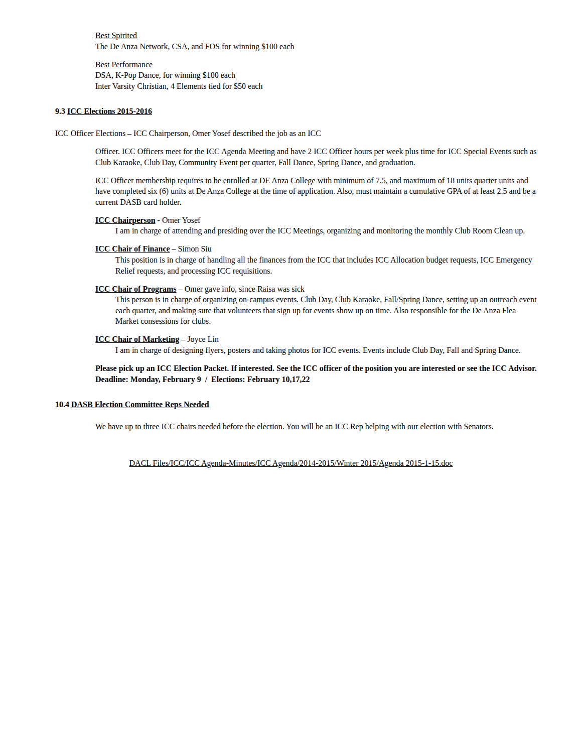Best Spirited
The De Anza Network, CSA, and FOS for winning $100 each
Best Performance
DSA, K-Pop Dance, for winning $100 each
Inter Varsity Christian, 4 Elements tied for $50 each
9.3 ICC Elections 2015-2016
ICC Officer Elections – ICC Chairperson, Omer Yosef described the job as an ICC
Officer. ICC Officers meet for the ICC Agenda Meeting and have 2 ICC Officer hours per week plus time for ICC Special Events such as Club Karaoke, Club Day, Community Event per quarter, Fall Dance, Spring Dance, and graduation.
ICC Officer membership requires to be enrolled at DE Anza College with minimum of 7.5, and maximum of 18 units quarter units and have completed six (6) units at De Anza College at the time of application. Also, must maintain a cumulative GPA of at least 2.5 and be a current DASB card holder.
ICC Chairperson - Omer Yosef
I am in charge of attending and presiding over the ICC Meetings, organizing and monitoring the monthly Club Room Clean up.
ICC Chair of Finance – Simon Siu
This position is in charge of handling all the finances from the ICC that includes ICC Allocation budget requests, ICC Emergency Relief requests, and processing ICC requisitions.
ICC Chair of Programs – Omer gave info, since Raisa was sick
This person is in charge of organizing on-campus events. Club Day, Club Karaoke, Fall/Spring Dance, setting up an outreach event each quarter, and making sure that volunteers that sign up for events show up on time. Also responsible for the De Anza Flea Market consessions for clubs.
ICC Chair of Marketing – Joyce Lin
I am in charge of designing flyers, posters and taking photos for ICC events. Events include Club Day, Fall and Spring Dance.
Please pick up an ICC Election Packet. If interested. See the ICC officer of the position you are interested or see the ICC Advisor.
Deadline: Monday, February 9 / Elections: February 10,17,22
10.4 DASB Election Committee Reps Needed
We have up to three ICC chairs needed before the election. You will be an ICC Rep helping with our election with Senators.
DACL Files/ICC/ICC Agenda-Minutes/ICC Agenda/2014-2015/Winter 2015/Agenda 2015-1-15.doc